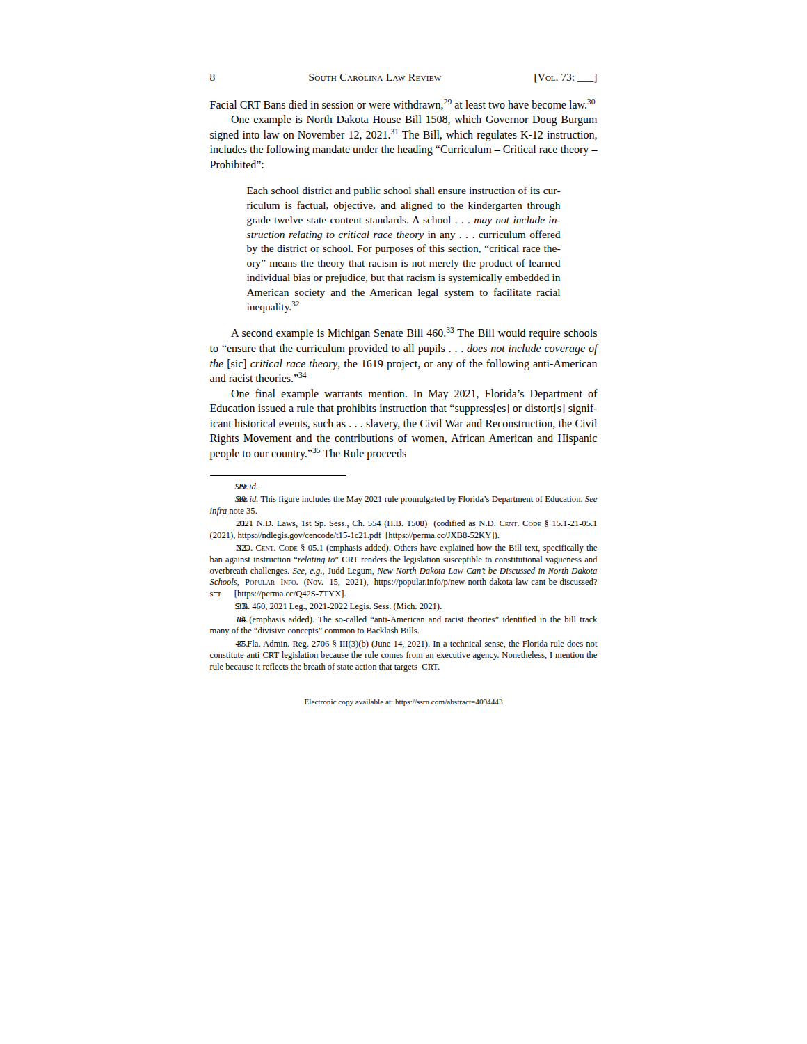8
South Carolina Law Review
[Vol. 73: ___]
Facial CRT Bans died in session or were withdrawn,29 at least two have become law.30
One example is North Dakota House Bill 1508, which Governor Doug Burgum signed into law on November 12, 2021.31 The Bill, which regulates K-12 instruction, includes the following mandate under the heading “Curriculum – Critical race theory – Prohibited”:
Each school district and public school shall ensure instruction of its curriculum is factual, objective, and aligned to the kindergarten through grade twelve state content standards. A school . . . may not include instruction relating to critical race theory in any . . . curriculum offered by the district or school. For purposes of this section, “critical race theory” means the theory that racism is not merely the product of learned individual bias or prejudice, but that racism is systemically embedded in American society and the American legal system to facilitate racial inequality.32
A second example is Michigan Senate Bill 460.33 The Bill would require schools to “ensure that the curriculum provided to all pupils . . . does not include coverage of the [sic] critical race theory, the 1619 project, or any of the following anti-American and racist theories.”34
One final example warrants mention. In May 2021, Florida’s Department of Education issued a rule that prohibits instruction that “suppress[es] or distort[s] significant historical events, such as . . . slavery, the Civil War and Reconstruction, the Civil Rights Movement and the contributions of women, African American and Hispanic people to our country.”35 The Rule proceeds
29. See id.
30. See id. This figure includes the May 2021 rule promulgated by Florida’s Department of Education. See infra note 35.
31. 2021 N.D. Laws, 1st Sp. Sess., Ch. 554 (H.B. 1508) (codified as N.D. Cent. Code § 15.1-21-05.1 (2021), https://ndlegis.gov/cencode/t15-1c21.pdf [https://perma.cc/JXB8-52KY]).
32. N.D. Cent. Code § 05.1 (emphasis added). Others have explained how the Bill text, specifically the ban against instruction “relating to” CRT renders the legislation susceptible to constitutional vagueness and overbreath challenges. See, e.g., Judd Legum, New North Dakota Law Can’t be Discussed in North Dakota Schools, Popular Info. (Nov. 15, 2021), https://popular.info/p/new-north-dakota-law-cant-be-discussed?s=r [https://perma.cc/Q42S-7TYX].
33. S.B. 460, 2021 Leg., 2021-2022 Legis. Sess. (Mich. 2021).
34. Id. (emphasis added). The so-called “anti-American and racist theories” identified in the bill track many of the “divisive concepts” common to Backlash Bills.
35. 47 Fla. Admin. Reg. 2706 § III(3)(b) (June 14, 2021). In a technical sense, the Florida rule does not constitute anti-CRT legislation because the rule comes from an executive agency. Nonetheless, I mention the rule because it reflects the breath of state action that targets CRT.
Electronic copy available at: https://ssrn.com/abstract=4094443